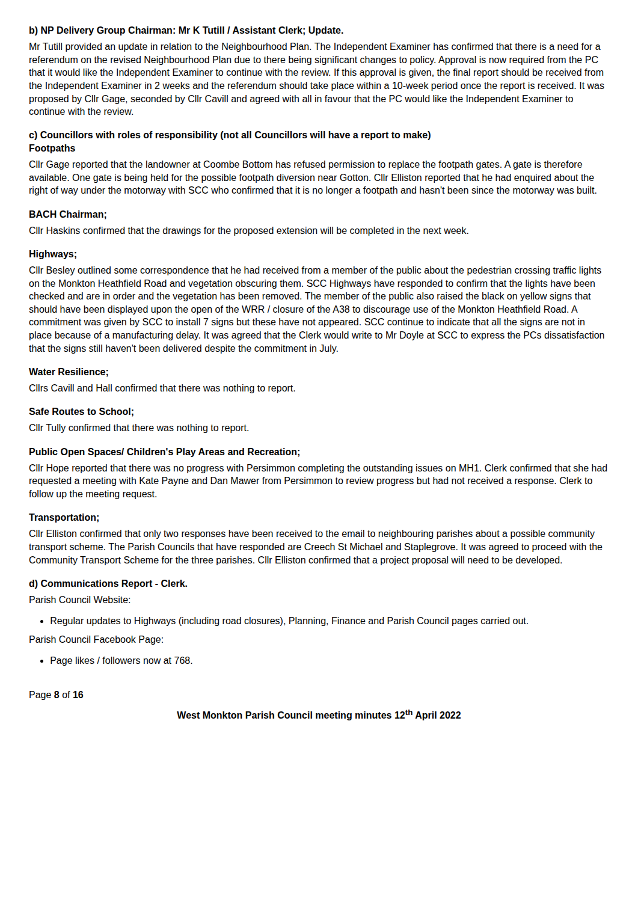b) NP Delivery Group Chairman: Mr K Tutill / Assistant Clerk; Update.
Mr Tutill provided an update in relation to the Neighbourhood Plan. The Independent Examiner has confirmed that there is a need for a referendum on the revised Neighbourhood Plan due to there being significant changes to policy. Approval is now required from the PC that it would like the Independent Examiner to continue with the review. If this approval is given, the final report should be received from the Independent Examiner in 2 weeks and the referendum should take place within a 10-week period once the report is received. It was proposed by Cllr Gage, seconded by Cllr Cavill and agreed with all in favour that the PC would like the Independent Examiner to continue with the review.
c) Councillors with roles of responsibility (not all Councillors will have a report to make)
Footpaths
Cllr Gage reported that the landowner at Coombe Bottom has refused permission to replace the footpath gates. A gate is therefore available. One gate is being held for the possible footpath diversion near Gotton. Cllr Elliston reported that he had enquired about the right of way under the motorway with SCC who confirmed that it is no longer a footpath and hasn't been since the motorway was built.
BACH Chairman;
Cllr Haskins confirmed that the drawings for the proposed extension will be completed in the next week.
Highways;
Cllr Besley outlined some correspondence that he had received from a member of the public about the pedestrian crossing traffic lights on the Monkton Heathfield Road and vegetation obscuring them. SCC Highways have responded to confirm that the lights have been checked and are in order and the vegetation has been removed. The member of the public also raised the black on yellow signs that should have been displayed upon the open of the WRR / closure of the A38 to discourage use of the Monkton Heathfield Road. A commitment was given by SCC to install 7 signs but these have not appeared. SCC continue to indicate that all the signs are not in place because of a manufacturing delay. It was agreed that the Clerk would write to Mr Doyle at SCC to express the PCs dissatisfaction that the signs still haven't been delivered despite the commitment in July.
Water Resilience;
Cllrs Cavill and Hall confirmed that there was nothing to report.
Safe Routes to School;
Cllr Tully confirmed that there was nothing to report.
Public Open Spaces/ Children's Play Areas and Recreation;
Cllr Hope reported that there was no progress with Persimmon completing the outstanding issues on MH1. Clerk confirmed that she had requested a meeting with Kate Payne and Dan Mawer from Persimmon to review progress but had not received a response. Clerk to follow up the meeting request.
Transportation;
Cllr Elliston confirmed that only two responses have been received to the email to neighbouring parishes about a possible community transport scheme. The Parish Councils that have responded are Creech St Michael and Staplegrove. It was agreed to proceed with the Community Transport Scheme for the three parishes. Cllr Elliston confirmed that a project proposal will need to be developed.
d) Communications Report - Clerk.
Parish Council Website:
Regular updates to Highways (including road closures), Planning, Finance and Parish Council pages carried out.
Parish Council Facebook Page:
Page likes / followers now at 768.
Page 8 of 16
West Monkton Parish Council meeting minutes 12th April 2022